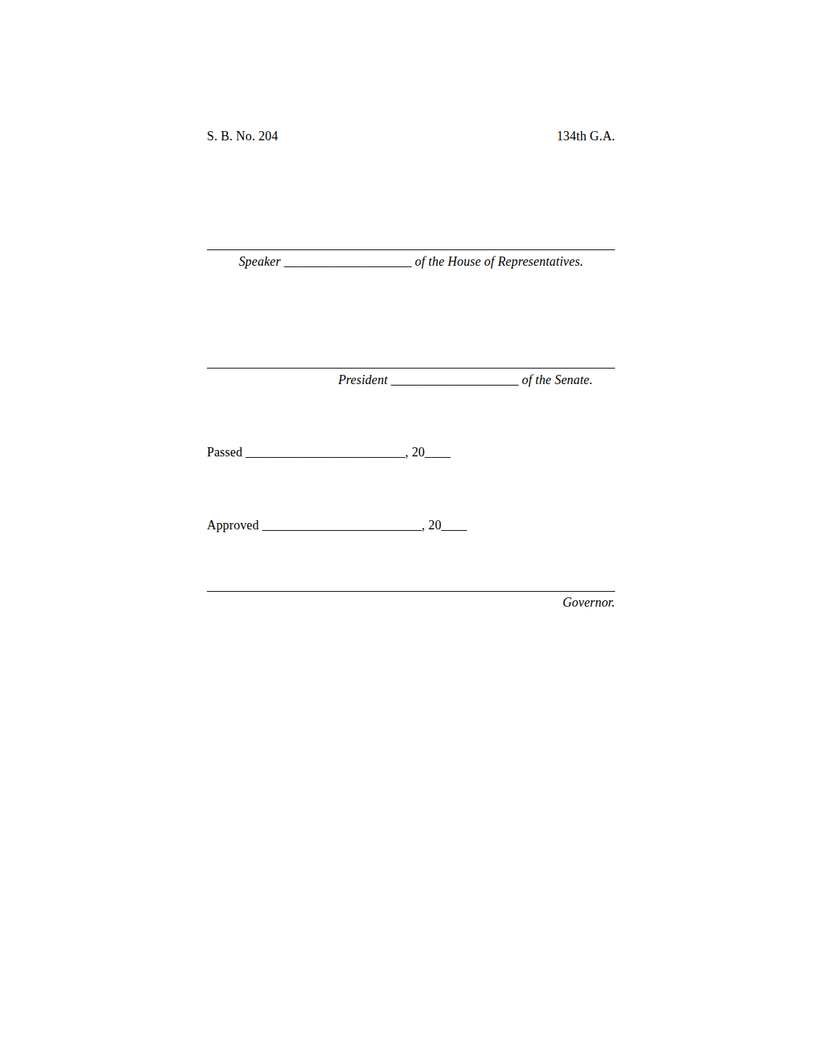S. B. No. 204 134th G.A.
Speaker ____________________ of the House of Representatives.
President ____________________ of the Senate.
Passed _________________________, 20____
Approved _________________________, 20____
Governor.